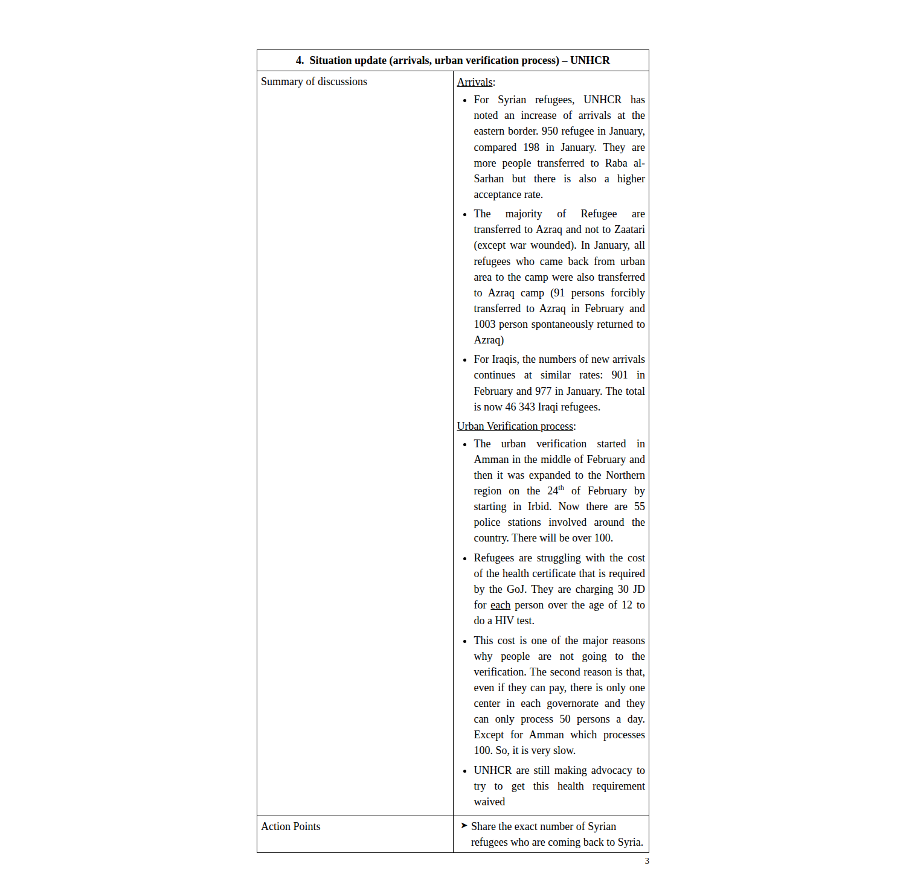| 4. Situation update (arrivals, urban verification process) – UNHCR |
| --- |
| Summary of discussions | Arrivals : For Syrian refugees, UNHCR has noted an increase of arrivals at the eastern border. 950 refugee in January, compared 198 in January. They are more people transferred to Raba al-Sarhan but there is also a higher acceptance rate. The majority of Refugee are transferred to Azraq and not to Zaatari (except war wounded). In January, all refugees who came back from urban area to the camp were also transferred to Azraq camp (91 persons forcibly transferred to Azraq in February and 1003 person spontaneously returned to Azraq) For Iraqis, the numbers of new arrivals continues at similar rates: 901 in February and 977 in January. The total is now 46 343 Iraqi refugees. Urban Verification process : The urban verification started in Amman in the middle of February and then it was expanded to the Northern region on the 24 th of February by starting in Irbid. Now there are 55 police stations involved around the country. There will be over 100. Refugees are struggling with the cost of the health certificate that is required by the GoJ. They are charging 30 JD for each person over the age of 12 to do a HIV test. This cost is one of the major reasons why people are not going to the verification. The second reason is that, even if they can pay, there is only one center in each governorate and they can only process 50 persons a day. Except for Amman which processes 100. So, it is very slow. UNHCR are still making advocacy to try to get this health requirement waived |
| Action Points | Share the exact number of Syrian refugees who are coming back to Syria. |
3